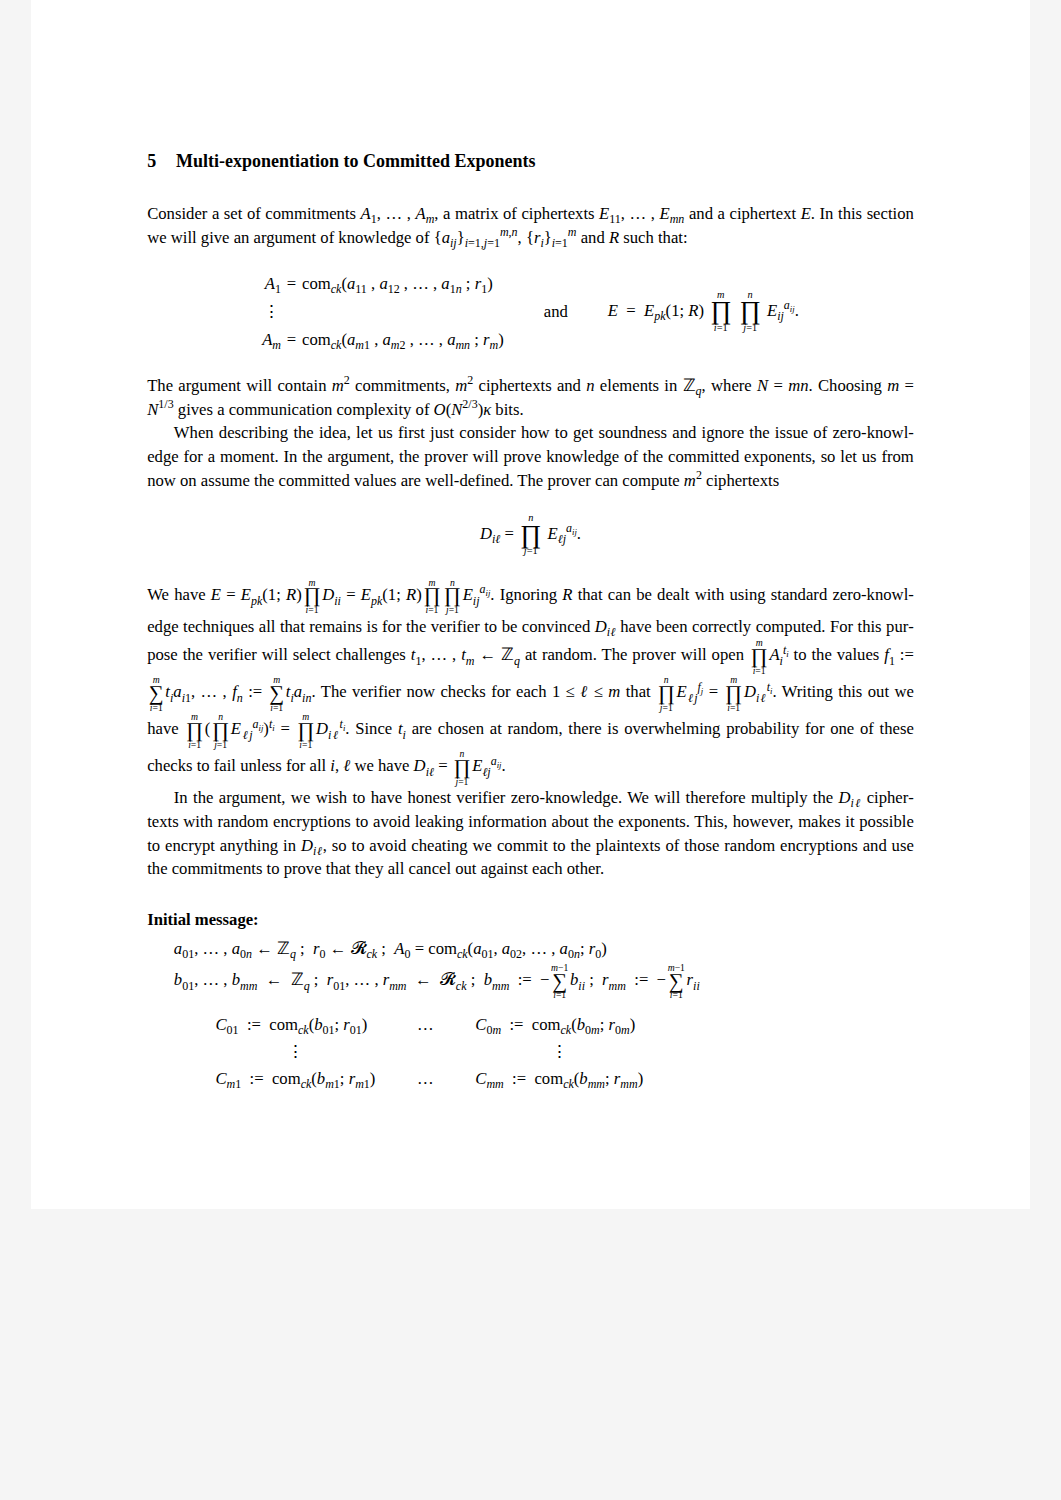5 Multi-exponentiation to Committed Exponents
Consider a set of commitments A1, … , Am, a matrix of ciphertexts E11, … , Emn and a ciphertext E. In this section we will give an argument of knowledge of {aij}i=1,j=1m,n, {ri}i=1m and R such that:
| A 1 | = | com ck ( a 11 , a 12 , … , a 1 n ; r 1 ) | and | E = E pk (1; R ) m ∏ i =1 n ∏ j =1 E ij a ij . |
| ⋮ | | |
| A m | = | com ck ( a m 1 , a m 2 , … , a mn ; r m ) |
The argument will contain m2 commitments, m2 ciphertexts and n elements in ℤq, where N = mn. Choosing m = N1/3 gives a communication complexity of O(N2/3)κ bits.
When describing the idea, let us first just consider how to get soundness and ignore the issue of zero-knowledge for a moment. In the argument, the prover will prove knowledge of the committed exponents, so let us from now on assume the committed values are well-defined. The prover can compute m2 ciphertexts
Diℓ = n∏j=1 Eℓjaij.
We have E = Epk(1; R)m∏i=1 Dii = Epk(1; R)m∏i=1 n∏j=1 Eijaij. Ignoring R that can be dealt with using standard zero-knowledge techniques all that remains is for the verifier to be convinced Diℓ have been correctly computed. For this purpose the verifier will select challenges t1, … , tm ← ℤq at random. The prover will open m∏i=1 Aiti to the values f1 := m∑i=1 tiai1, … , fn := m∑i=1 tiain. The verifier now checks for each 1 ≤ ℓ ≤ m that n∏j=1 Eℓjfj = m∏i=1 Diℓti. Writing this out we have m∏i=1(n∏j=1 Eℓjaij)ti = m∏i=1 Diℓti. Since ti are chosen at random, there is overwhelming probability for one of these checks to fail unless for all i, ℓ we have Diℓ = n∏j=1 Eℓjaij.
In the argument, we wish to have honest verifier zero-knowledge. We will therefore multiply the Diℓ ciphertexts with random encryptions to avoid leaking information about the exponents. This, however, makes it possible to encrypt anything in Diℓ, so to avoid cheating we commit to the plaintexts of those random encryptions and use the commitments to prove that they all cancel out against each other.
Initial message:
a01, … , a0n ← ℤq ; r0 ← 𝓡ck ; A0 = comck(a01, a02, … , a0n; r0)
b01, … , bmm ← ℤq ; r01, … , rmm ← 𝓡ck ; bmm := −m−1∑i=1 bii ; rmm := −m−1∑i=1 rii
| C 01 := com ck ( b 01 ; r 01 ) | … | C 0 m := com ck ( b 0 m ; r 0 m ) |
| ⋮ | | ⋮ |
| C m 1 := com ck ( b m 1 ; r m 1 ) | … | C mm := com ck ( b mm ; r mm ) |